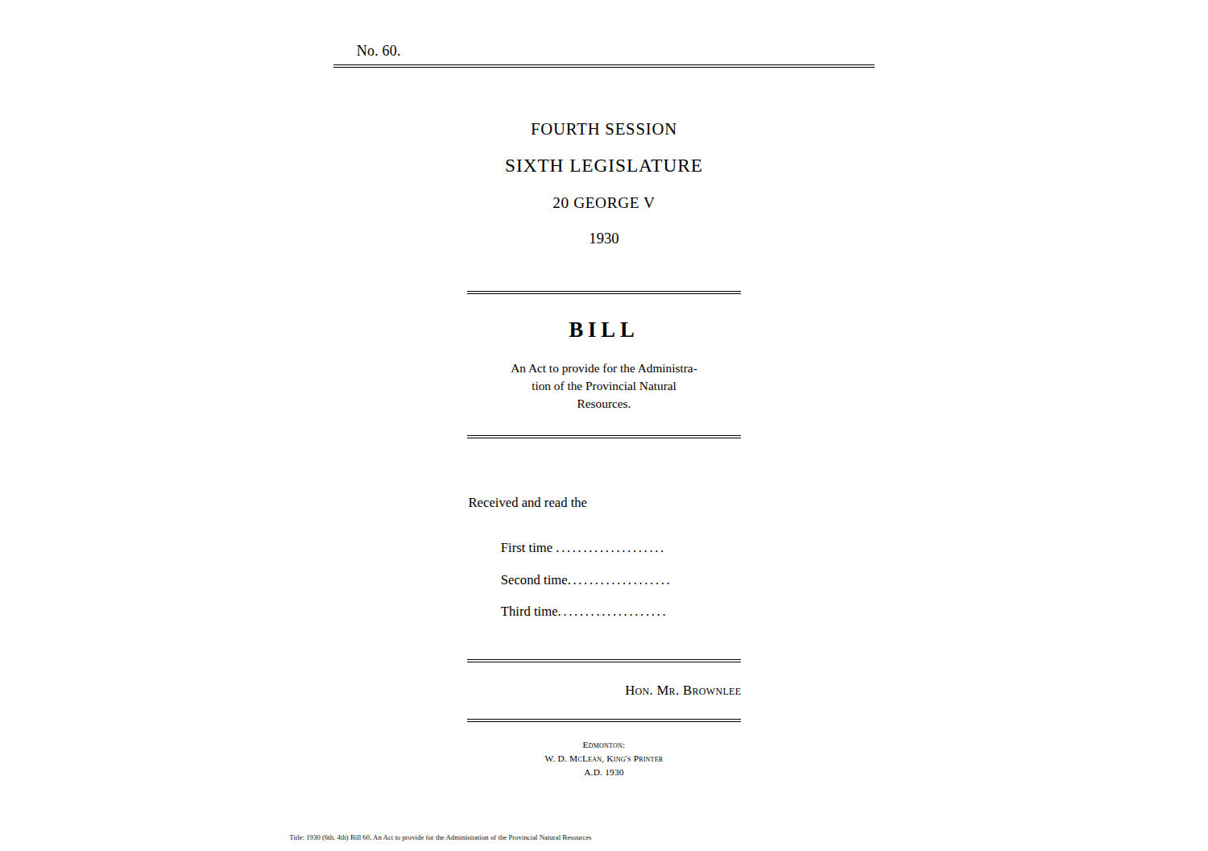No. 60.
FOURTH SESSION
SIXTH LEGISLATURE
20 GEORGE V
1930
BILL
An Act to provide for the Administra-
tion of the Provincial Natural
Resources.
Received and read the
First time ....................
Second time...................
Third time....................
Hon. Mr. Brownlee
Edmonton:
W. D. McLean, King's Printer
A.D. 1930
Title: 1930 (6th, 4th) Bill 60, An Act to provide for the Administration of the Provincial Natural Resources